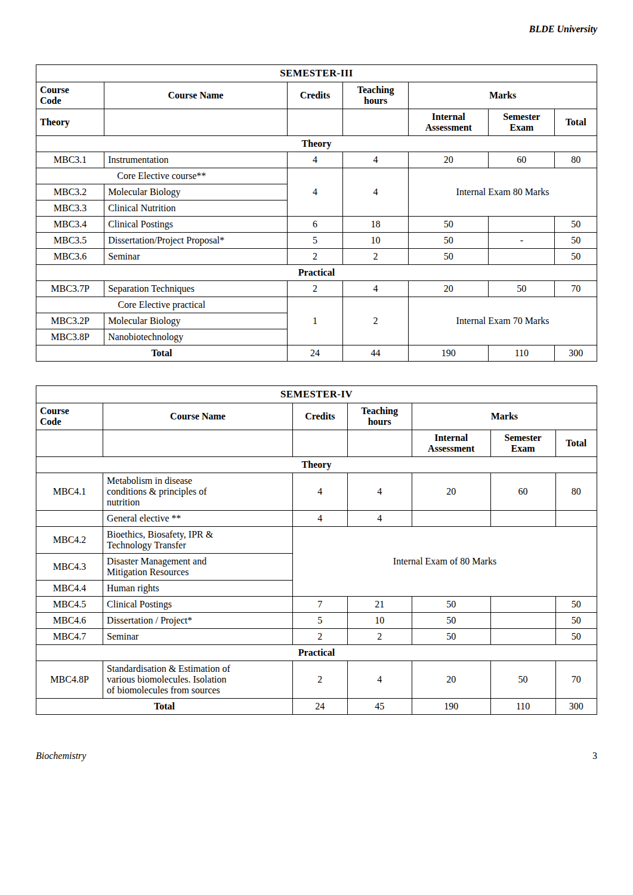BLDE University
| SEMESTER-III |
| Course Code | Course Name | Credits | Teaching hours | Marks |
| Theory | | | | Internal Assessment | Semester Exam | Total |
| Theory |
| MBC3.1 | Instrumentation | 4 | 4 | 20 | 60 | 80 |
| Core Elective course** | 4 | 4 | Internal Exam 80 Marks |
| MBC3.2 | Molecular Biology |
| MBC3.3 | Clinical Nutrition |
| MBC3.4 | Clinical Postings | 6 | 18 | 50 | | 50 |
| MBC3.5 | Dissertation/Project Proposal* | 5 | 10 | 50 | - | 50 |
| MBC3.6 | Seminar | 2 | 2 | 50 | | 50 |
| Practical |
| MBC3.7P | Separation Techniques | 2 | 4 | 20 | 50 | 70 |
| Core Elective practical | 1 | 2 | Internal Exam 70 Marks |
| MBC3.2P | Molecular Biology |
| MBC3.8P | Nanobiotechnology |
| Total | 24 | 44 | 190 | 110 | 300 |
| SEMESTER-IV |
| Course Code | Course Name | Credits | Teaching hours | Marks |
| | | | | Internal Assessment | Semester Exam | Total |
| Theory |
| MBC4.1 | Metabolism in disease conditions & principles of nutrition | 4 | 4 | 20 | 60 | 80 |
| | General elective ** | 4 | 4 | | | |
| MBC4.2 | Bioethics, Biosafety, IPR & Technology Transfer | Internal Exam of 80 Marks |
| MBC4.3 | Disaster Management and Mitigation Resources |
| MBC4.4 | Human rights |
| MBC4.5 | Clinical Postings | 7 | 21 | 50 | | 50 |
| MBC4.6 | Dissertation / Project* | 5 | 10 | 50 | | 50 |
| MBC4.7 | Seminar | 2 | 2 | 50 | | 50 |
| Practical |
| MBC4.8P | Standardisation & Estimation of various biomolecules. Isolation of biomolecules from sources | 2 | 4 | 20 | 50 | 70 |
| Total | 24 | 45 | 190 | 110 | 300 |
Biochemistry 3